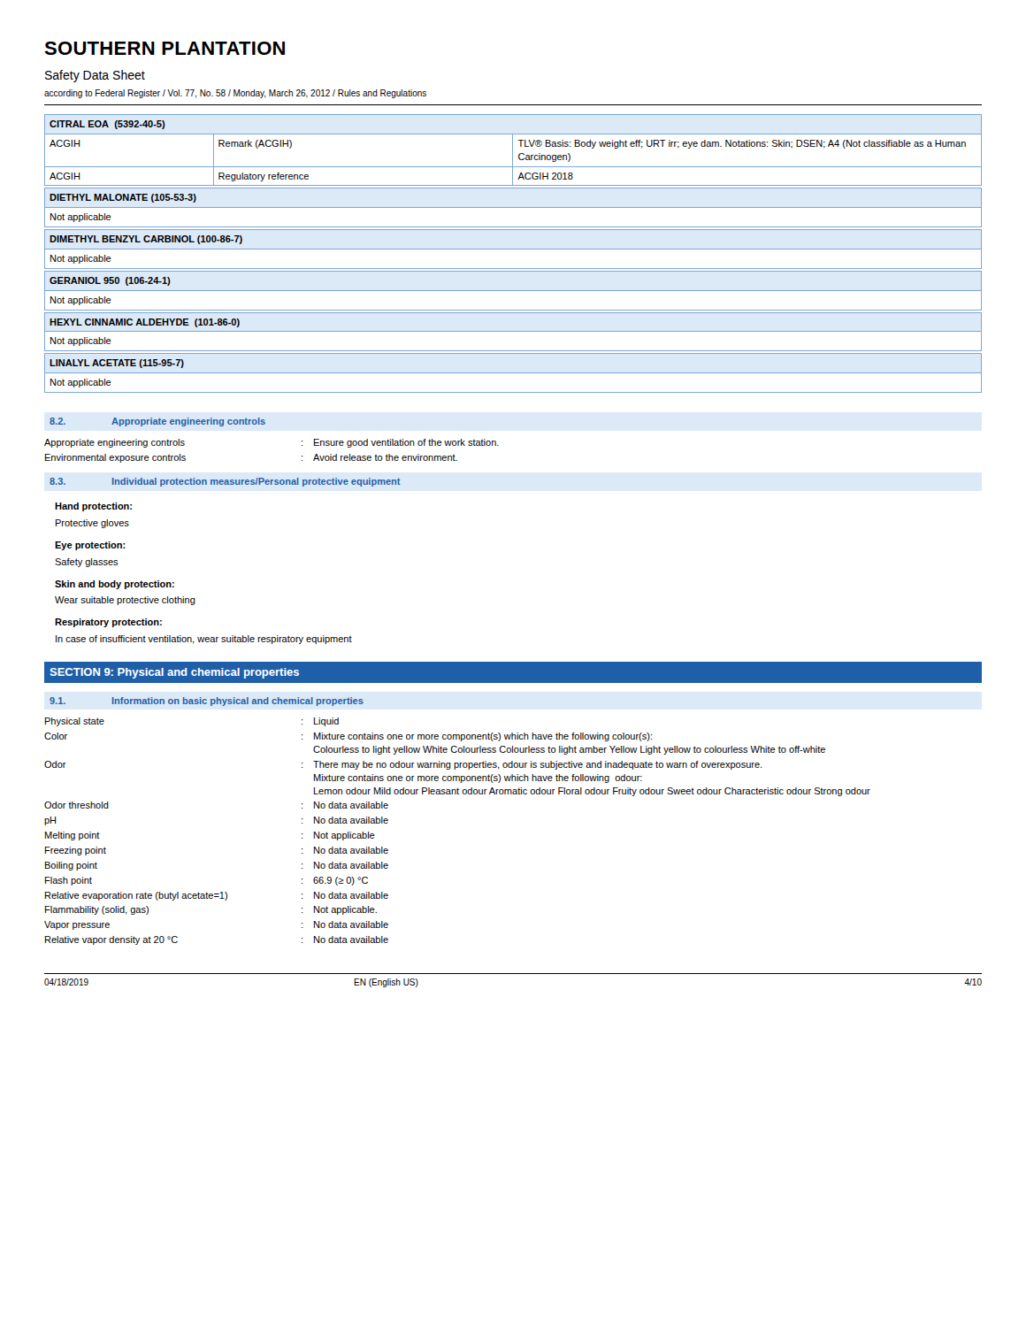SOUTHERN PLANTATION
Safety Data Sheet
according to Federal Register / Vol. 77, No. 58 / Monday, March 26, 2012 / Rules and Regulations
| CITRAL EOA (5392-40-5) |
| ACGIH | Remark (ACGIH) | TLV® Basis: Body weight eff; URT irr; eye dam. Notations: Skin; DSEN; A4 (Not classifiable as a Human Carcinogen) |
| ACGIH | Regulatory reference | ACGIH 2018 |
| DIETHYL MALONATE (105-53-3) |
| Not applicable |
| DIMETHYL BENZYL CARBINOL (100-86-7) |
| Not applicable |
| GERANIOL 950 (106-24-1) |
| Not applicable |
| HEXYL CINNAMIC ALDEHYDE (101-86-0) |
| Not applicable |
| LINALYL ACETATE (115-95-7) |
| Not applicable |
8.2. Appropriate engineering controls
Appropriate engineering controls
:
Ensure good ventilation of the work station.
Environmental exposure controls
:
Avoid release to the environment.
8.3. Individual protection measures/Personal protective equipment
Hand protection:
Protective gloves
Eye protection:
Safety glasses
Skin and body protection:
Wear suitable protective clothing
Respiratory protection:
In case of insufficient ventilation, wear suitable respiratory equipment
SECTION 9: Physical and chemical properties
9.1. Information on basic physical and chemical properties
Physical state
:
Liquid
Color
:
Mixture contains one or more component(s) which have the following colour(s):
Colourless to light yellow White Colourless Colourless to light amber Yellow Light yellow to colourless White to off-white
Odor
:
There may be no odour warning properties, odour is subjective and inadequate to warn of overexposure.
Mixture contains one or more component(s) which have the following odour:
Lemon odour Mild odour Pleasant odour Aromatic odour Floral odour Fruity odour Sweet odour Characteristic odour Strong odour
Odor threshold
:
No data available
pH
:
No data available
Melting point
:
Not applicable
Freezing point
:
No data available
Boiling point
:
No data available
Flash point
:
66.9 (≥ 0) °C
Relative evaporation rate (butyl acetate=1)
:
No data available
Flammability (solid, gas)
:
Not applicable.
Vapor pressure
:
No data available
Relative vapor density at 20 °C
:
No data available
04/18/2019 EN (English US) 4/10